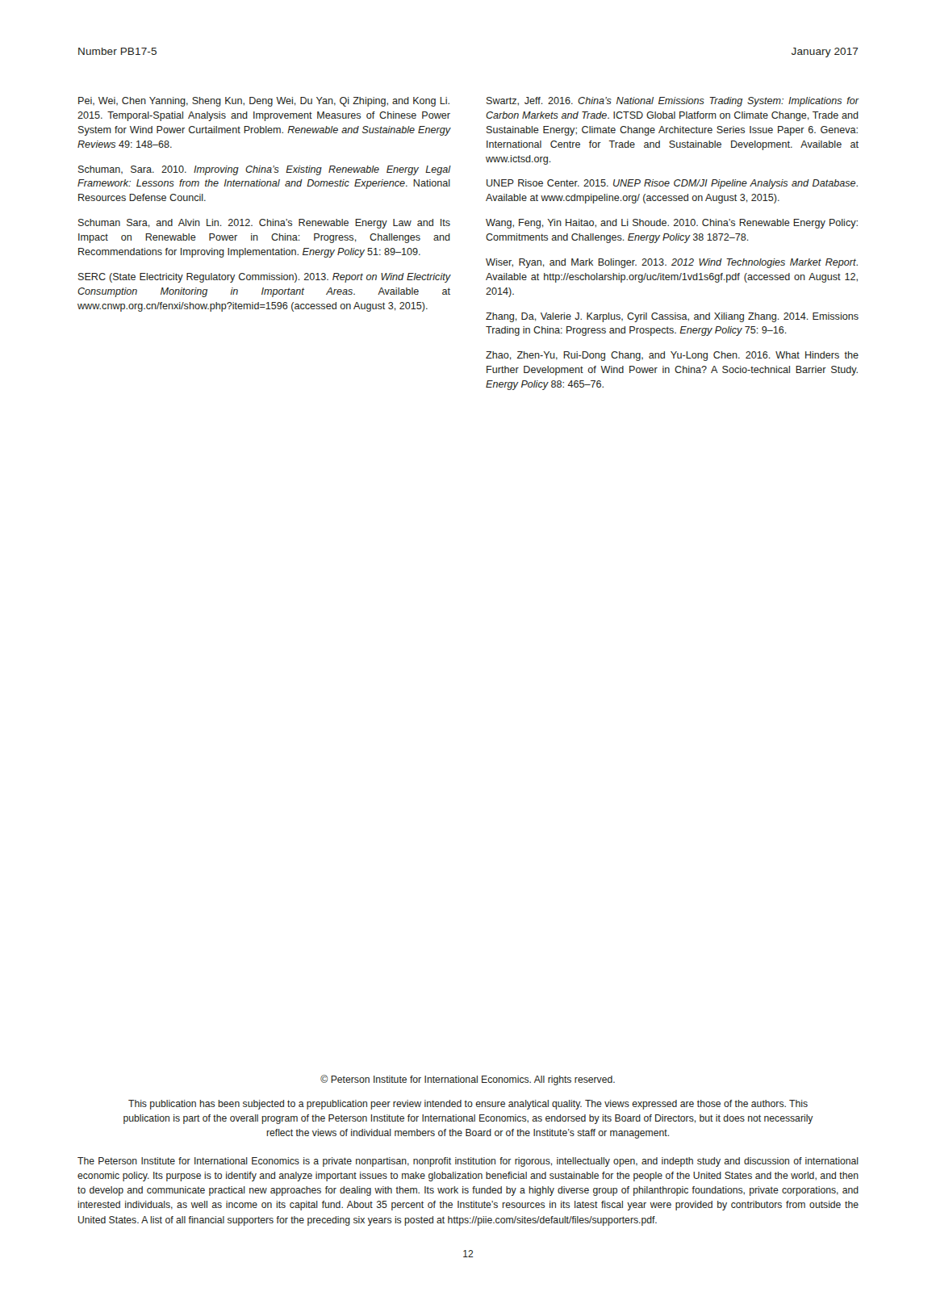Number PB17-5
January 2017
Pei, Wei, Chen Yanning, Sheng Kun, Deng Wei, Du Yan, Qi Zhiping, and Kong Li. 2015. Temporal-Spatial Analysis and Improvement Measures of Chinese Power System for Wind Power Curtailment Problem. Renewable and Sustainable Energy Reviews 49: 148–68.
Schuman, Sara. 2010. Improving China’s Existing Renewable Energy Legal Framework: Lessons from the International and Domestic Experience. National Resources Defense Council.
Schuman Sara, and Alvin Lin. 2012. China’s Renewable Energy Law and Its Impact on Renewable Power in China: Progress, Challenges and Recommendations for Improving Implementation. Energy Policy 51: 89–109.
SERC (State Electricity Regulatory Commission). 2013. Report on Wind Electricity Consumption Monitoring in Important Areas. Available at www.cnwp.org.cn/fenxi/show.php?itemid=1596 (accessed on August 3, 2015).
Swartz, Jeff. 2016. China’s National Emissions Trading System: Implications for Carbon Markets and Trade. ICTSD Global Platform on Climate Change, Trade and Sustainable Energy; Climate Change Architecture Series Issue Paper 6. Geneva: International Centre for Trade and Sustainable Development. Available at www.ictsd.org.
UNEP Risoe Center. 2015. UNEP Risoe CDM/JI Pipeline Analysis and Database. Available at www.cdmpipeline.org/ (accessed on August 3, 2015).
Wang, Feng, Yin Haitao, and Li Shoude. 2010. China’s Renewable Energy Policy: Commitments and Challenges. Energy Policy 38 1872–78.
Wiser, Ryan, and Mark Bolinger. 2013. 2012 Wind Technologies Market Report. Available at http://escholarship.org/uc/item/1vd1s6gf.pdf (accessed on August 12, 2014).
Zhang, Da, Valerie J. Karplus, Cyril Cassisa, and Xiliang Zhang. 2014. Emissions Trading in China: Progress and Prospects. Energy Policy 75: 9–16.
Zhao, Zhen-Yu, Rui-Dong Chang, and Yu-Long Chen. 2016. What Hinders the Further Development of Wind Power in China? A Socio-technical Barrier Study. Energy Policy 88: 465–76.
© Peterson Institute for International Economics. All rights reserved.
This publication has been subjected to a prepublication peer review intended to ensure analytical quality. The views expressed are those of the authors. This publication is part of the overall program of the Peterson Institute for International Economics, as endorsed by its Board of Directors, but it does not necessarily reflect the views of individual members of the Board or of the Institute’s staff or management.
The Peterson Institute for International Economics is a private nonpartisan, nonprofit institution for rigorous, intellectually open, and indepth study and discussion of international economic policy. Its purpose is to identify and analyze important issues to make globalization beneficial and sustainable for the people of the United States and the world, and then to develop and communicate practical new approaches for dealing with them. Its work is funded by a highly diverse group of philanthropic foundations, private corporations, and interested individuals, as well as income on its capital fund. About 35 percent of the Institute’s resources in its latest fiscal year were provided by contributors from outside the United States. A list of all financial supporters for the preceding six years is posted at https://piie.com/sites/default/files/supporters.pdf.
12